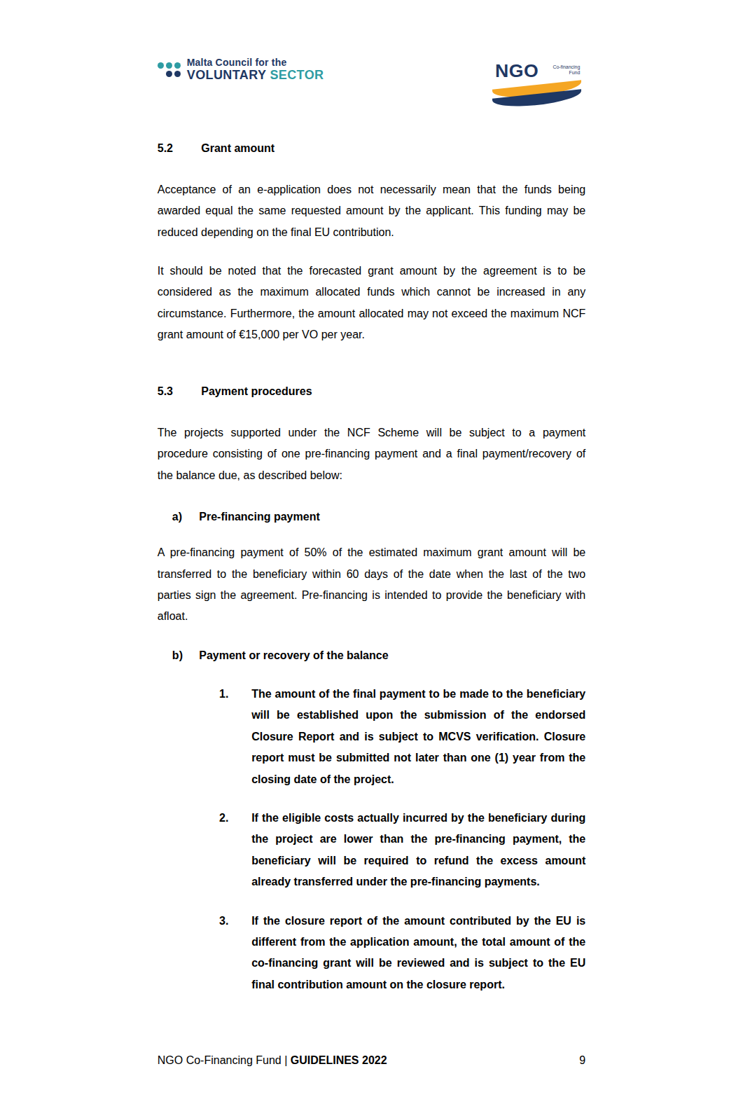Malta Council for the
VOLUNTARY SECTOR
NGO
Co-financing
Fund
5.2 Grant amount
Acceptance of an e-application does not necessarily mean that the funds being awarded equal the same requested amount by the applicant. This funding may be reduced depending on the final EU contribution.
It should be noted that the forecasted grant amount by the agreement is to be considered as the maximum allocated funds which cannot be increased in any circumstance. Furthermore, the amount allocated may not exceed the maximum NCF grant amount of €15,000 per VO per year.
5.3 Payment procedures
The projects supported under the NCF Scheme will be subject to a payment procedure consisting of one pre-financing payment and a final payment/recovery of the balance due, as described below:
Pre-financing payment
A pre-financing payment of 50% of the estimated maximum grant amount will be transferred to the beneficiary within 60 days of the date when the last of the two parties sign the agreement. Pre-financing is intended to provide the beneficiary with afloat.
Payment or recovery of the balance
The amount of the final payment to be made to the beneficiary will be established upon the submission of the endorsed Closure Report and is subject to MCVS verification. Closure report must be submitted not later than one (1) year from the closing date of the project.
If the eligible costs actually incurred by the beneficiary during the project are lower than the pre-financing payment, the beneficiary will be required to refund the excess amount already transferred under the pre-financing payments.
If the closure report of the amount contributed by the EU is different from the application amount, the total amount of the co-financing grant will be reviewed and is subject to the EU final contribution amount on the closure report.
NGO Co-Financing Fund | GUIDELINES 2022
9